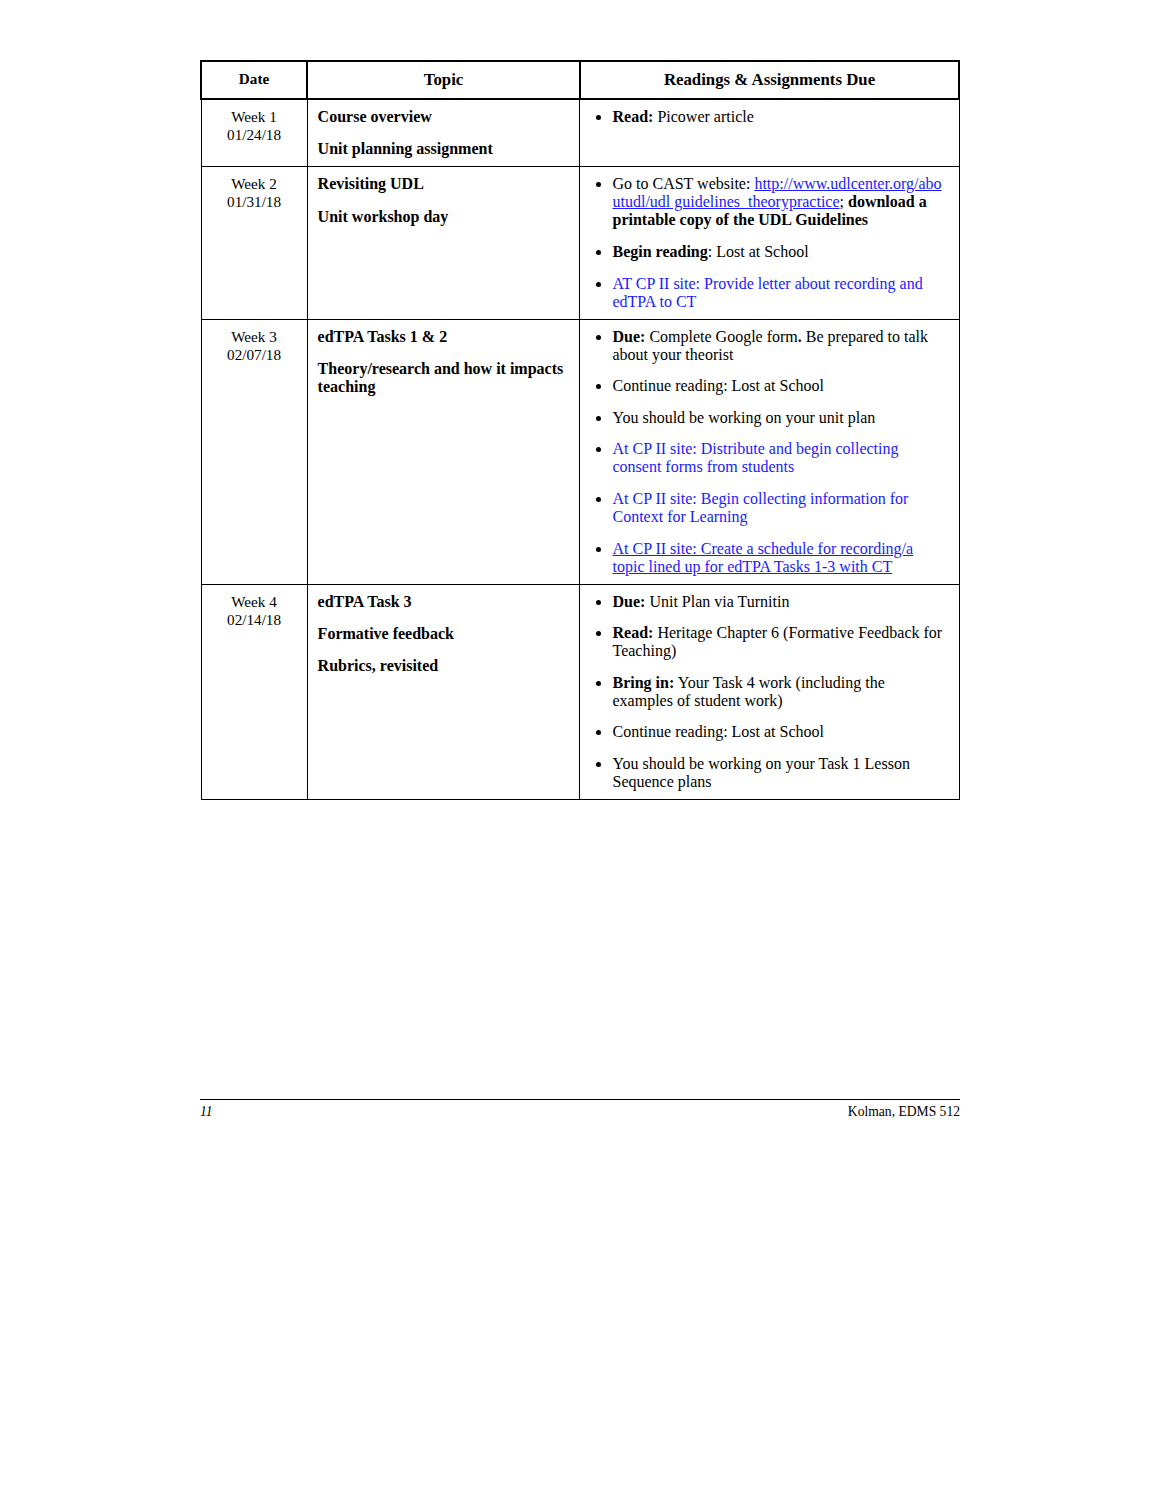| Date | Topic | Readings & Assignments Due |
| --- | --- | --- |
| Week 1 01/24/18 | Course overview Unit planning assignment | Read: Picower article |
| Week 2 01/31/18 | Revisiting UDL Unit workshop day | Go to CAST website: http://www.udlcenter.org/aboutudl/udl guidelines_theorypractice ; download a printable copy of the UDL Guidelines Begin reading : Lost at School AT CP II site: Provide letter about recording and edTPA to CT |
| Week 3 02/07/18 | edTPA Tasks 1 & 2 Theory/research and how it impacts teaching | Due: Complete Google form . Be prepared to talk about your theorist Continue reading: Lost at School You should be working on your unit plan At CP II site: Distribute and begin collecting consent forms from students At CP II site: Begin collecting information for Context for Learning At CP II site: Create a schedule for recording/a topic lined up for edTPA Tasks 1-3 with CT |
| Week 4 02/14/18 | edTPA Task 3 Formative feedback Rubrics, revisited | Due: Unit Plan via Turnitin Read: Heritage Chapter 6 (Formative Feedback for Teaching) Bring in: Your Task 4 work (including the examples of student work) Continue reading: Lost at School You should be working on your Task 1 Lesson Sequence plans |
11 Kolman, EDMS 512